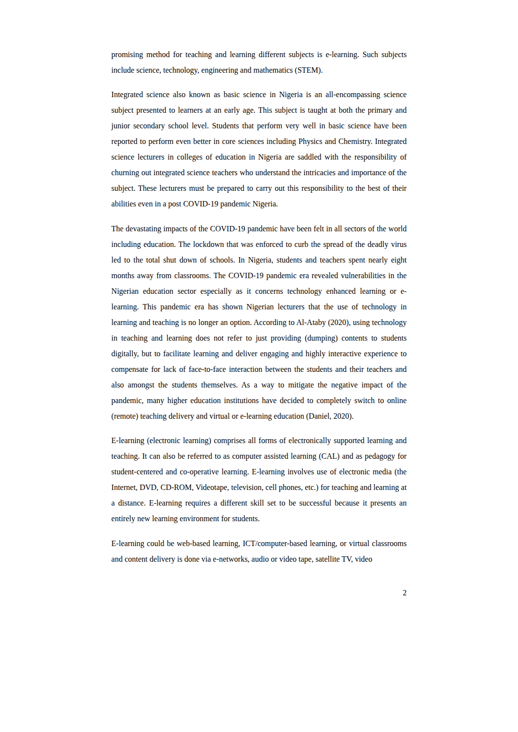promising method for teaching and learning different subjects is e-learning. Such subjects include science, technology, engineering and mathematics (STEM).
Integrated science also known as basic science in Nigeria is an all-encompassing science subject presented to learners at an early age. This subject is taught at both the primary and junior secondary school level. Students that perform very well in basic science have been reported to perform even better in core sciences including Physics and Chemistry. Integrated science lecturers in colleges of education in Nigeria are saddled with the responsibility of churning out integrated science teachers who understand the intricacies and importance of the subject. These lecturers must be prepared to carry out this responsibility to the best of their abilities even in a post COVID-19 pandemic Nigeria.
The devastating impacts of the COVID-19 pandemic have been felt in all sectors of the world including education. The lockdown that was enforced to curb the spread of the deadly virus led to the total shut down of schools. In Nigeria, students and teachers spent nearly eight months away from classrooms. The COVID-19 pandemic era revealed vulnerabilities in the Nigerian education sector especially as it concerns technology enhanced learning or e-learning. This pandemic era has shown Nigerian lecturers that the use of technology in learning and teaching is no longer an option. According to Al-Ataby (2020), using technology in teaching and learning does not refer to just providing (dumping) contents to students digitally, but to facilitate learning and deliver engaging and highly interactive experience to compensate for lack of face-to-face interaction between the students and their teachers and also amongst the students themselves. As a way to mitigate the negative impact of the pandemic, many higher education institutions have decided to completely switch to online (remote) teaching delivery and virtual or e-learning education (Daniel, 2020).
E-learning (electronic learning) comprises all forms of electronically supported learning and teaching. It can also be referred to as computer assisted learning (CAL) and as pedagogy for student-centered and co-operative learning. E-learning involves use of electronic media (the Internet, DVD, CD-ROM, Videotape, television, cell phones, etc.) for teaching and learning at a distance. E-learning requires a different skill set to be successful because it presents an entirely new learning environment for students.
E-learning could be web-based learning, ICT/computer-based learning, or virtual classrooms and content delivery is done via e-networks, audio or video tape, satellite TV, video
2